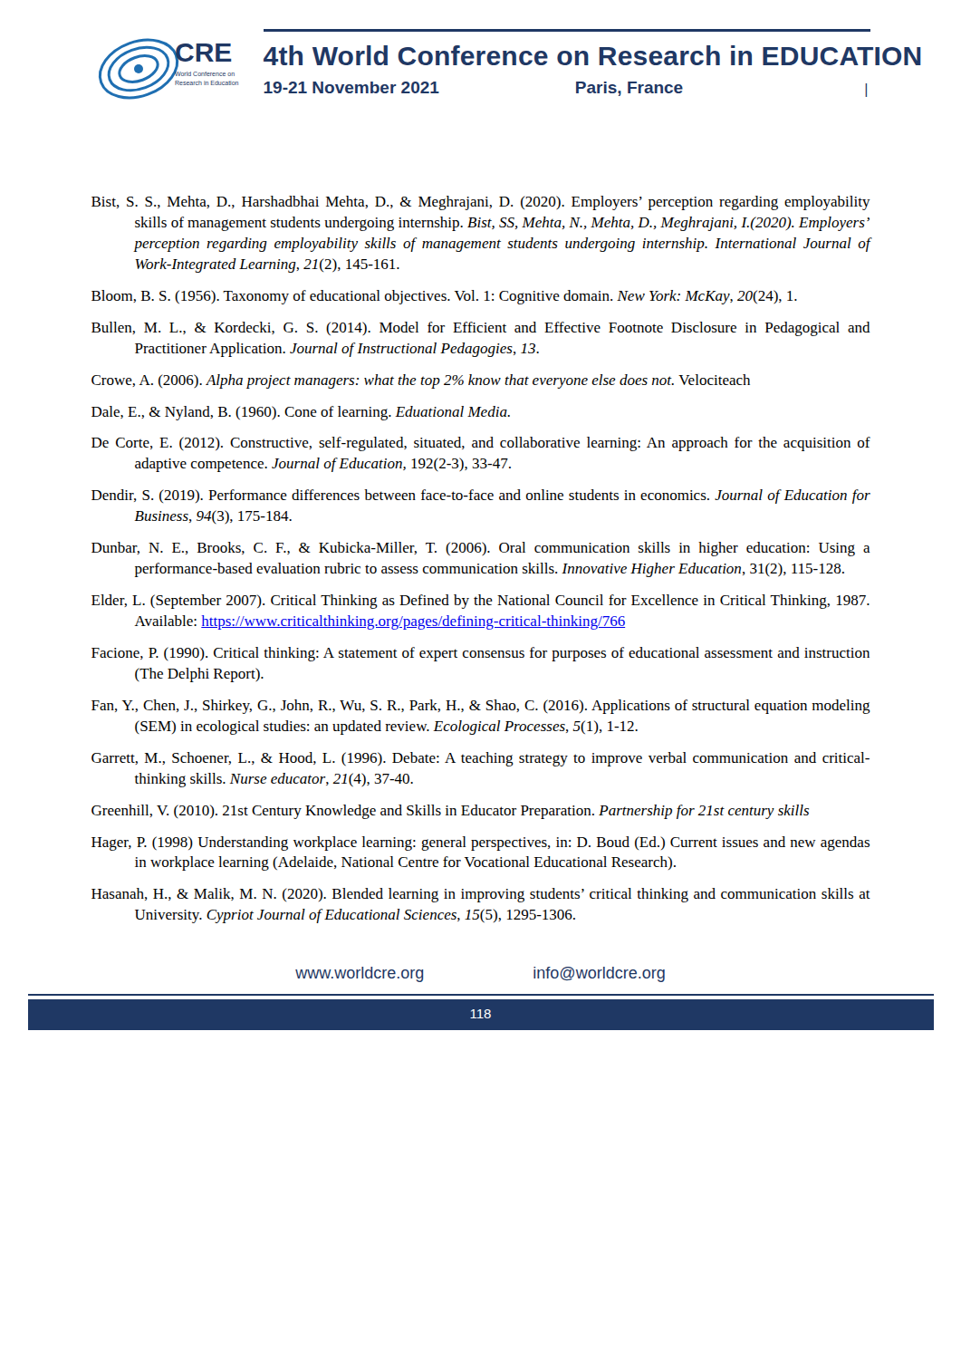CRE World Conference on Research in Education
4th World Conference on Research in EDUCATION
19-21 November 2021 Paris, France |
Bist, S. S., Mehta, D., Harshadbhai Mehta, D., & Meghrajani, D. (2020). Employers’ perception regarding employability skills of management students undergoing internship. Bist, SS, Mehta, N., Mehta, D., Meghrajani, I.(2020). Employers’ perception regarding employability skills of management students undergoing internship. International Journal of Work-Integrated Learning, 21(2), 145-161.
Bloom, B. S. (1956). Taxonomy of educational objectives. Vol. 1: Cognitive domain. New York: McKay, 20(24), 1.
Bullen, M. L., & Kordecki, G. S. (2014). Model for Efficient and Effective Footnote Disclosure in Pedagogical and Practitioner Application. Journal of Instructional Pedagogies, 13.
Crowe, A. (2006). Alpha project managers: what the top 2% know that everyone else does not. Velociteach
Dale, E., & Nyland, B. (1960). Cone of learning. Eduational Media.
De Corte, E. (2012). Constructive, self-regulated, situated, and collaborative learning: An approach for the acquisition of adaptive competence. Journal of Education, 192(2-3), 33-47.
Dendir, S. (2019). Performance differences between face-to-face and online students in economics. Journal of Education for Business, 94(3), 175-184.
Dunbar, N. E., Brooks, C. F., & Kubicka-Miller, T. (2006). Oral communication skills in higher education: Using a performance-based evaluation rubric to assess communication skills. Innovative Higher Education, 31(2), 115-128.
Elder, L. (September 2007). Critical Thinking as Defined by the National Council for Excellence in Critical Thinking, 1987. Available: https://www.criticalthinking.org/pages/defining-critical-thinking/766
Facione, P. (1990). Critical thinking: A statement of expert consensus for purposes of educational assessment and instruction (The Delphi Report).
Fan, Y., Chen, J., Shirkey, G., John, R., Wu, S. R., Park, H., & Shao, C. (2016). Applications of structural equation modeling (SEM) in ecological studies: an updated review. Ecological Processes, 5(1), 1-12.
Garrett, M., Schoener, L., & Hood, L. (1996). Debate: A teaching strategy to improve verbal communication and critical-thinking skills. Nurse educator, 21(4), 37-40.
Greenhill, V. (2010). 21st Century Knowledge and Skills in Educator Preparation. Partnership for 21st century skills
Hager, P. (1998) Understanding workplace learning: general perspectives, in: D. Boud (Ed.) Current issues and new agendas in workplace learning (Adelaide, National Centre for Vocational Educational Research).
Hasanah, H., & Malik, M. N. (2020). Blended learning in improving students’ critical thinking and communication skills at University. Cypriot Journal of Educational Sciences, 15(5), 1295-1306.
www.worldcre.org info@worldcre.org
118